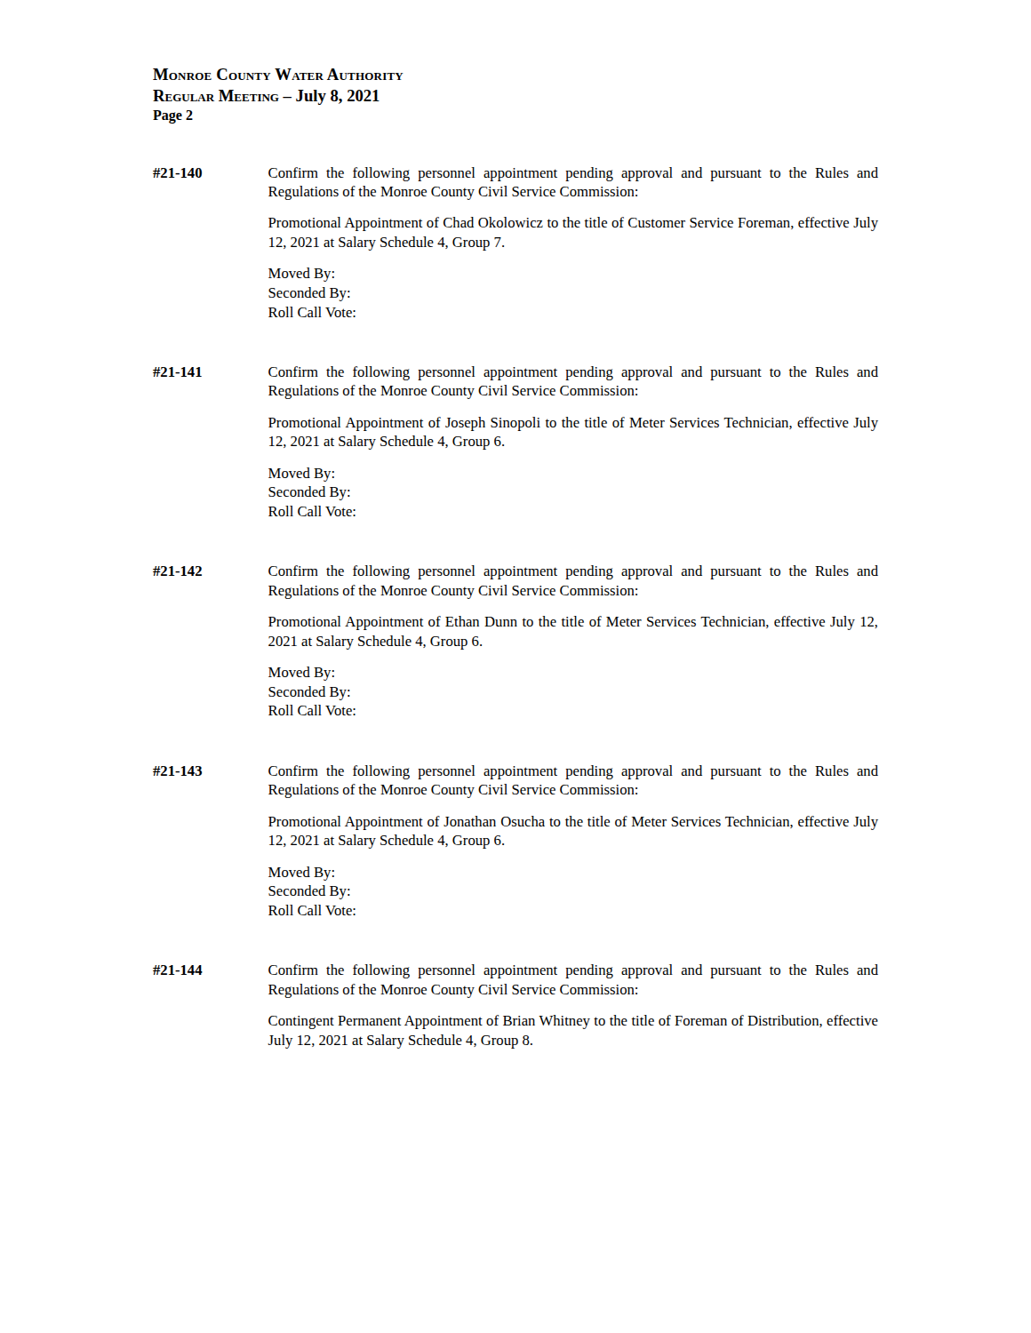Monroe County Water Authority
Regular Meeting – July 8, 2021
Page 2
#21-140
Confirm the following personnel appointment pending approval and pursuant to the Rules and Regulations of the Monroe County Civil Service Commission:
Promotional Appointment of Chad Okolowicz to the title of Customer Service Foreman, effective July 12, 2021 at Salary Schedule 4, Group 7.
Moved By: Seconded By: Roll Call Vote:
#21-141
Confirm the following personnel appointment pending approval and pursuant to the Rules and Regulations of the Monroe County Civil Service Commission:
Promotional Appointment of Joseph Sinopoli to the title of Meter Services Technician, effective July 12, 2021 at Salary Schedule 4, Group 6.
Moved By: Seconded By: Roll Call Vote:
#21-142
Confirm the following personnel appointment pending approval and pursuant to the Rules and Regulations of the Monroe County Civil Service Commission:
Promotional Appointment of Ethan Dunn to the title of Meter Services Technician, effective July 12, 2021 at Salary Schedule 4, Group 6.
Moved By: Seconded By: Roll Call Vote:
#21-143
Confirm the following personnel appointment pending approval and pursuant to the Rules and Regulations of the Monroe County Civil Service Commission:
Promotional Appointment of Jonathan Osucha to the title of Meter Services Technician, effective July 12, 2021 at Salary Schedule 4, Group 6.
Moved By: Seconded By: Roll Call Vote:
#21-144
Confirm the following personnel appointment pending approval and pursuant to the Rules and Regulations of the Monroe County Civil Service Commission:
Contingent Permanent Appointment of Brian Whitney to the title of Foreman of Distribution, effective July 12, 2021 at Salary Schedule 4, Group 8.